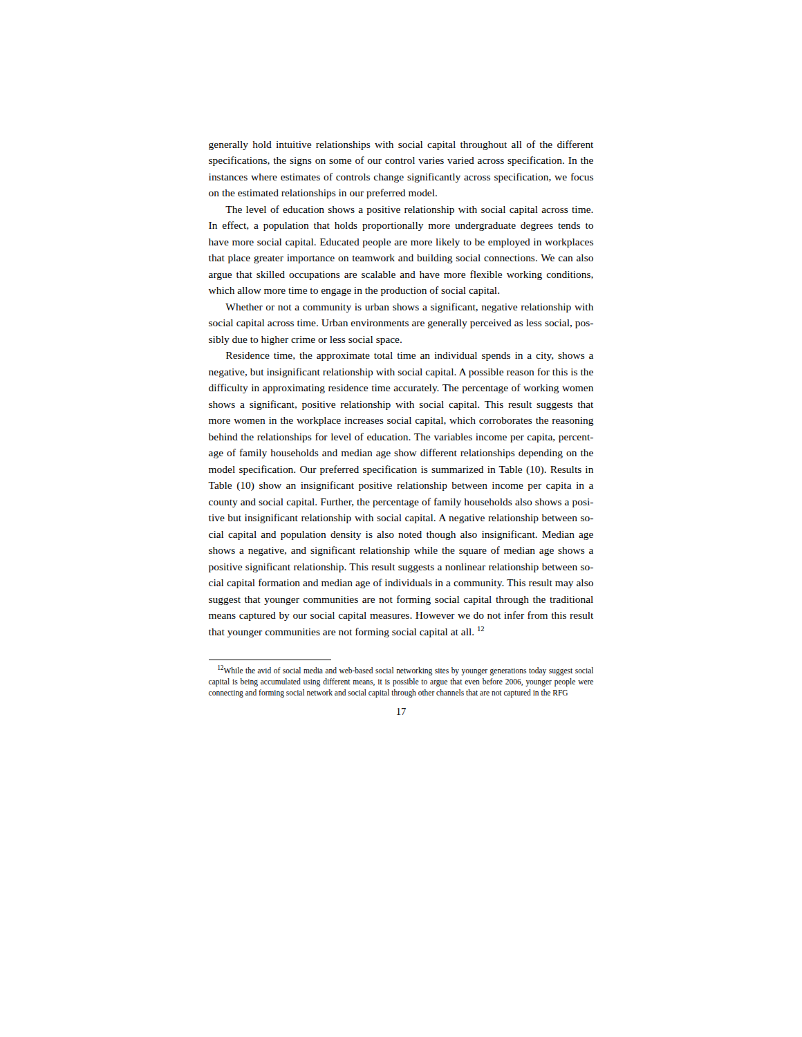generally hold intuitive relationships with social capital throughout all of the different specifications, the signs on some of our control varies varied across specification. In the instances where estimates of controls change significantly across specification, we focus on the estimated relationships in our preferred model.
The level of education shows a positive relationship with social capital across time. In effect, a population that holds proportionally more undergraduate degrees tends to have more social capital. Educated people are more likely to be employed in workplaces that place greater importance on teamwork and building social connections. We can also argue that skilled occupations are scalable and have more flexible working conditions, which allow more time to engage in the production of social capital.
Whether or not a community is urban shows a significant, negative relationship with social capital across time. Urban environments are generally perceived as less social, possibly due to higher crime or less social space.
Residence time, the approximate total time an individual spends in a city, shows a negative, but insignificant relationship with social capital. A possible reason for this is the difficulty in approximating residence time accurately. The percentage of working women shows a significant, positive relationship with social capital. This result suggests that more women in the workplace increases social capital, which corroborates the reasoning behind the relationships for level of education. The variables income per capita, percentage of family households and median age show different relationships depending on the model specification. Our preferred specification is summarized in Table (10). Results in Table (10) show an insignificant positive relationship between income per capita in a county and social capital. Further, the percentage of family households also shows a positive but insignificant relationship with social capital. A negative relationship between social capital and population density is also noted though also insignificant. Median age shows a negative, and significant relationship while the square of median age shows a positive significant relationship. This result suggests a nonlinear relationship between social capital formation and median age of individuals in a community. This result may also suggest that younger communities are not forming social capital through the traditional means captured by our social capital measures. However we do not infer from this result that younger communities are not forming social capital at all. 12
12While the avid of social media and web-based social networking sites by younger generations today suggest social capital is being accumulated using different means, it is possible to argue that even before 2006, younger people were connecting and forming social network and social capital through other channels that are not captured in the RFG
17